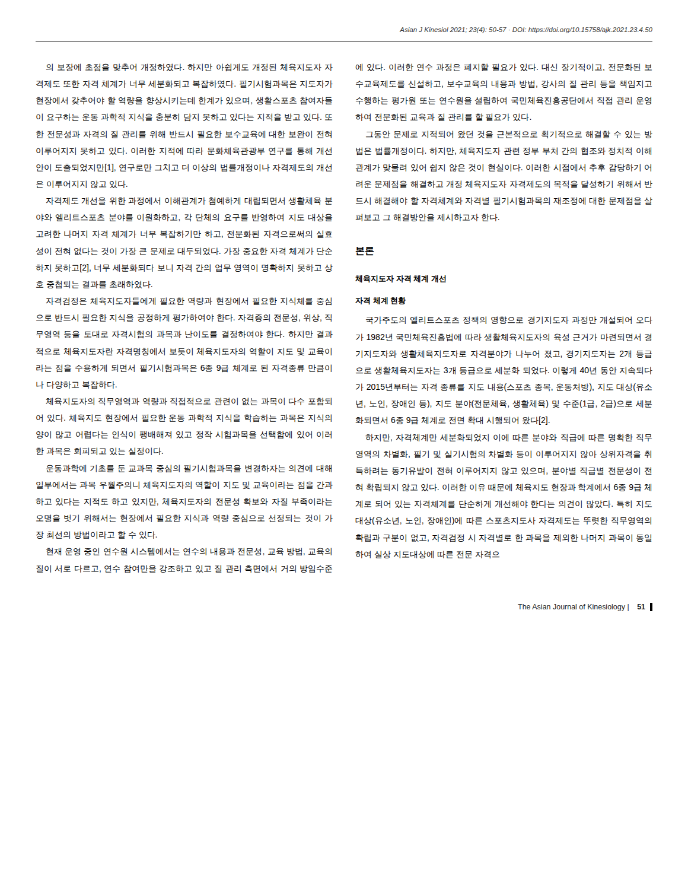Asian J Kinesiol 2021; 23(4): 50-57 · DOI: https://doi.org/10.15758/ajk.2021.23.4.50
의 보장에 초점을 맞추어 개정하였다. 하지만 아쉽게도 개정된 체육지도자 자격제도 또한 자격 체계가 너무 세분화되고 복잡하였다. 필기시험과목은 지도자가 현장에서 갖추어야 할 역량을 향상시키는데 한계가 있으며, 생활스포츠 참여자들이 요구하는 운동 과학적 지식을 충분히 담지 못하고 있다는 지적을 받고 있다. 또한 전문성과 자격의 질 관리를 위해 반드시 필요한 보수교육에 대한 보완이 전혀 이루어지지 못하고 있다. 이러한 지적에 따라 문화체육관광부 연구를 통해 개선안이 도출되었지만[1], 연구로만 그치고 더 이상의 법률개정이나 자격제도의 개선은 이루어지지 않고 있다.
자격제도 개선을 위한 과정에서 이해관계가 첨예하게 대립되면서 생활체육 분야와 엘리트스포츠 분야를 이원화하고, 각 단체의 요구를 반영하여 지도 대상을 고려한 나머지 자격 체계가 너무 복잡하기만 하고, 전문화된 자격으로써의 실효성이 전혀 없다는 것이 가장 큰 문제로 대두되었다. 가장 중요한 자격 체계가 단순하지 못하고[2], 너무 세분화되다 보니 자격 간의 업무 영역이 명확하지 못하고 상호 중첩되는 결과를 초래하였다.
자격검정은 체육지도자들에게 필요한 역량과 현장에서 필요한 지식체를 중심으로 반드시 필요한 지식을 공정하게 평가하여야 한다. 자격증의 전문성, 위상, 직무영역 등을 토대로 자격시험의 과목과 난이도를 결정하여야 한다. 하지만 결과적으로 체육지도자란 자격명칭에서 보듯이 체육지도자의 역할이 지도 및 교육이라는 점을 수용하게 되면서 필기시험과목은 6종 9급 체계로 된 자격종류 만큼이나 다양하고 복잡하다.
체육지도자의 직무영역과 역량과 직접적으로 관련이 없는 과목이 다수 포함되어 있다. 체육지도 현장에서 필요한 운동 과학적 지식을 학습하는 과목은 지식의 양이 많고 어렵다는 인식이 팽배해져 있고 정작 시험과목을 선택함에 있어 이러한 과목은 회피되고 있는 실정이다.
운동과학에 기초를 둔 교과목 중심의 필기시험과목을 변경하자는 의견에 대해 일부에서는 과목 우월주의니 체육지도자의 역할이 지도 및 교육이라는 점을 간과하고 있다는 지적도 하고 있지만, 체육지도자의 전문성 확보와 자질 부족이라는 오명을 벗기 위해서는 현장에서 필요한 지식과 역량 중심으로 선정되는 것이 가장 최선의 방법이라고 할 수 있다.
현재 운영 중인 연수원 시스템에서는 연수의 내용과 전문성, 교육 방법, 교육의 질이 서로 다르고, 연수 참여만을 강조하고 있고 질 관리 측면에서 거의 방임수준에 있다. 이러한 연수 과정은 폐지할 필요가 있다. 대신 장기적이고, 전문화된 보수교육제도를 신설하고, 보수교육의 내용과 방법, 강사의 질 관리 등을 책임지고 수행하는 평가원 또는 연수원을 설립하여 국민체육진흥공단에서 직접 관리 운영하여 전문화된 교육과 질 관리를 할 필요가 있다.
그동안 문제로 지적되어 왔던 것을 근본적으로 획기적으로 해결할 수 있는 방법은 법률개정이다. 하지만, 체육지도자 관련 정부 부처 간의 협조와 정치적 이해관계가 맞물려 있어 쉽지 않은 것이 현실이다. 이러한 시점에서 추후 감당하기 어려운 문제점을 해결하고 개정 체육지도자 자격제도의 목적을 달성하기 위해서 반드시 해결해야 할 자격체계와 자격별 필기시험과목의 재조정에 대한 문제점을 살펴보고 그 해결방안을 제시하고자 한다.
본론
체육지도자 자격 체계 개선
자격 체계 현황
국가주도의 엘리트스포츠 정책의 영향으로 경기지도자 과정만 개설되어 오다가 1982년 국민체육진흥법에 따라 생활체육지도자의 육성 근거가 마련되면서 경기지도자와 생활체육지도자로 자격분야가 나누어 졌고, 경기지도자는 2개 등급으로 생활체육지도자는 3개 등급으로 세분화 되었다. 이렇게 40년 동안 지속되다가 2015년부터는 자격 종류를 지도 내용(스포츠 종목, 운동처방), 지도 대상(유소년, 노인, 장애인 등), 지도 분야(전문체육, 생활체육) 및 수준(1급, 2급)으로 세분화되면서 6종 9급 체계로 전면 확대 시행되어 왔다[2].
하지만, 자격체계만 세분화되었지 이에 따른 분야와 직급에 따른 명확한 직무영역의 차별화, 필기 및 실기시험의 차별화 등이 이루어지지 않아 상위자격을 취득하려는 동기유발이 전혀 이루어지지 않고 있으며, 분야별 직급별 전문성이 전혀 확립되지 않고 있다. 이러한 이유 때문에 체육지도 현장과 학계에서 6종 9급 체계로 되어 있는 자격체계를 단순하게 개선해야 한다는 의견이 많았다. 특히 지도 대상(유소년, 노인, 장애인)에 따른 스포츠지도사 자격제도는 뚜렷한 직무영역의 확립과 구분이 없고, 자격검정 시 자격별로 한 과목을 제외한 나머지 과목이 동일하여 실상 지도대상에 따른 전문 자격으
The Asian Journal of Kinesiology | 51